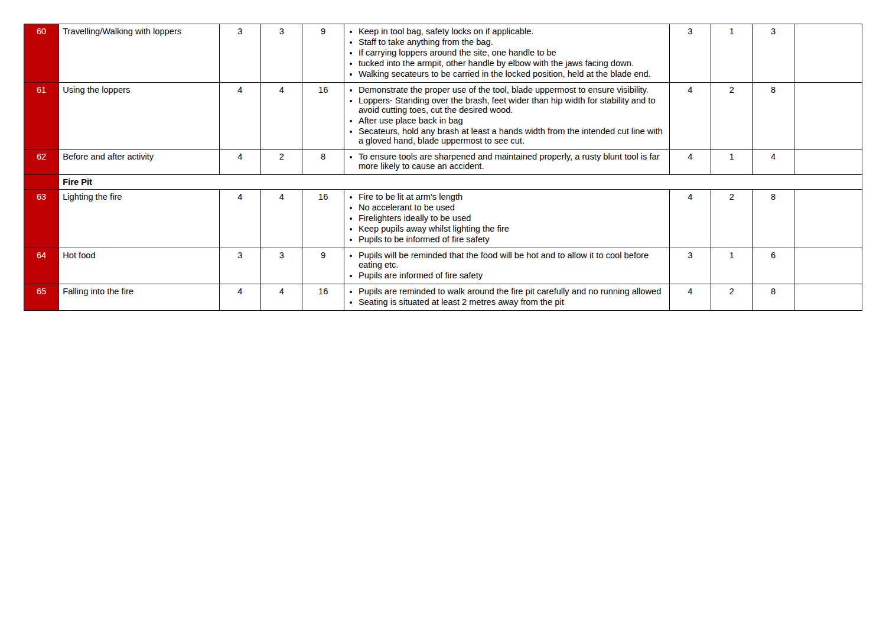| 60 | Travelling/Walking with loppers | 3 | 3 | 9 | Keep in tool bag, safety locks on if applicable. Staff to take anything from the bag. If carrying loppers around the site, one handle to be tucked into the armpit, other handle by elbow with the jaws facing down. Walking secateurs to be carried in the locked position, held at the blade end. | 3 | 1 | 3 | |
| 61 | Using the loppers | 4 | 4 | 16 | Demonstrate the proper use of the tool, blade uppermost to ensure visibility. Loppers- Standing over the brash, feet wider than hip width for stability and to avoid cutting toes, cut the desired wood. After use place back in bag Secateurs, hold any brash at least a hands width from the intended cut line with a gloved hand, blade uppermost to see cut. | 4 | 2 | 8 | |
| 62 | Before and after activity | 4 | 2 | 8 | To ensure tools are sharpened and maintained properly, a rusty blunt tool is far more likely to cause an accident. | 4 | 1 | 4 | |
| | Fire Pit |
| 63 | Lighting the fire | 4 | 4 | 16 | Fire to be lit at arm's length No accelerant to be used Firelighters ideally to be used Keep pupils away whilst lighting the fire Pupils to be informed of fire safety | 4 | 2 | 8 | |
| 64 | Hot food | 3 | 3 | 9 | Pupils will be reminded that the food will be hot and to allow it to cool before eating etc. Pupils are informed of fire safety | 3 | 1 | 6 | |
| 65 | Falling into the fire | 4 | 4 | 16 | Pupils are reminded to walk around the fire pit carefully and no running allowed Seating is situated at least 2 metres away from the pit | 4 | 2 | 8 | |